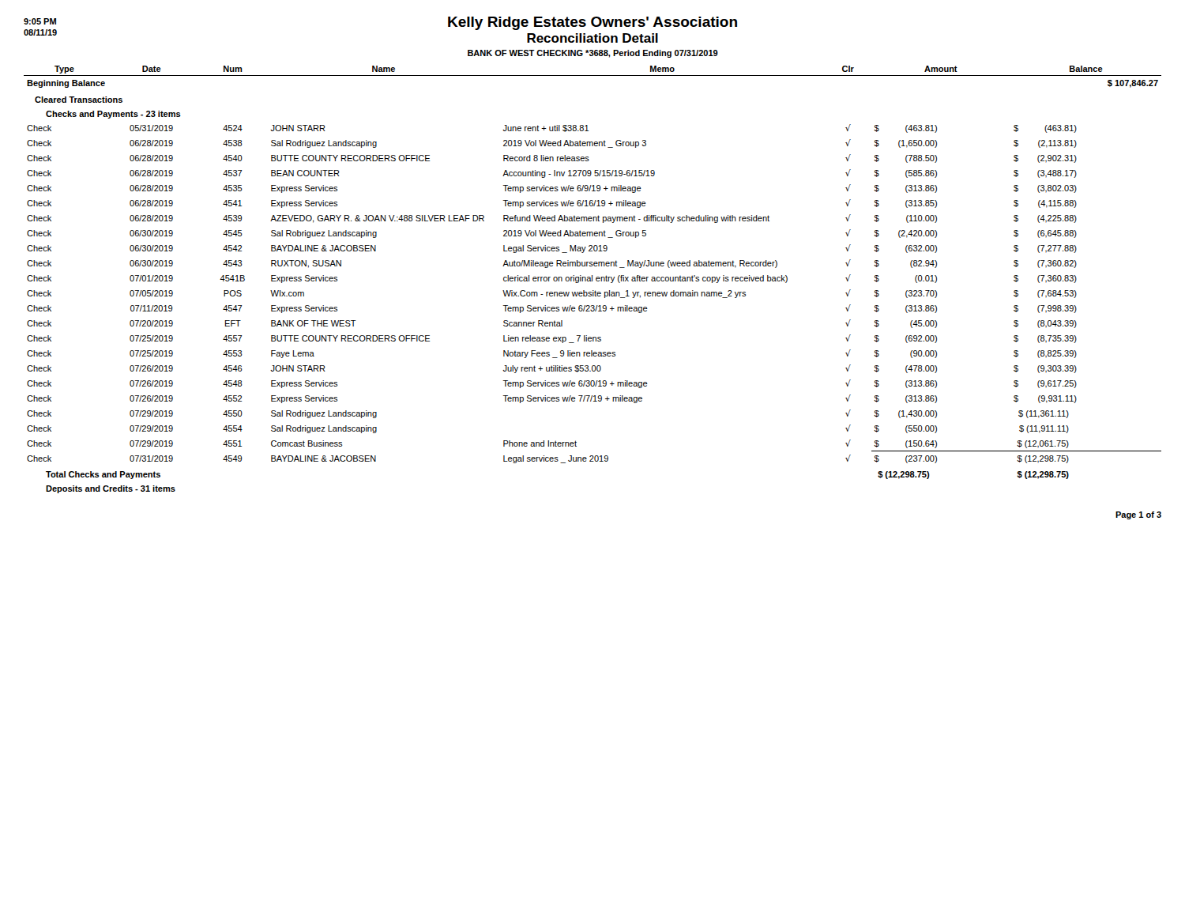9:05 PM
08/11/19
Kelly Ridge Estates Owners' Association
Reconciliation Detail
BANK OF WEST CHECKING *3688, Period Ending 07/31/2019
| Type | Date | Num | Name | Memo | Clr | Amount | Balance |
| --- | --- | --- | --- | --- | --- | --- | --- |
| Beginning Balance | $ 107,846.27 |
| Cleared Transactions |
| Checks and Payments - 23 items |
| Check | 05/31/2019 | 4524 | JOHN STARR | June rent + util $38.81 | √ | $ (463.81) | $ (463.81) |
| Check | 06/28/2019 | 4538 | Sal Rodriguez Landscaping | 2019 Vol Weed Abatement _ Group 3 | √ | $ (1,650.00) | $ (2,113.81) |
| Check | 06/28/2019 | 4540 | BUTTE COUNTY RECORDERS OFFICE | Record 8 lien releases | √ | $ (788.50) | $ (2,902.31) |
| Check | 06/28/2019 | 4537 | BEAN COUNTER | Accounting - Inv 12709 5/15/19-6/15/19 | √ | $ (585.86) | $ (3,488.17) |
| Check | 06/28/2019 | 4535 | Express Services | Temp services w/e 6/9/19 + mileage | √ | $ (313.86) | $ (3,802.03) |
| Check | 06/28/2019 | 4541 | Express Services | Temp services w/e 6/16/19 + mileage | √ | $ (313.85) | $ (4,115.88) |
| Check | 06/28/2019 | 4539 | AZEVEDO, GARY R. & JOAN V.:488 SILVER LEAF DR | Refund Weed Abatement payment - difficulty scheduling with resident | √ | $ (110.00) | $ (4,225.88) |
| Check | 06/30/2019 | 4545 | Sal Robriguez Landscaping | 2019 Vol Weed Abatement _ Group 5 | √ | $ (2,420.00) | $ (6,645.88) |
| Check | 06/30/2019 | 4542 | BAYDALINE & JACOBSEN | Legal Services _ May 2019 | √ | $ (632.00) | $ (7,277.88) |
| Check | 06/30/2019 | 4543 | RUXTON, SUSAN | Auto/Mileage Reimbursement _ May/June (weed abatement, Recorder) | √ | $ (82.94) | $ (7,360.82) |
| Check | 07/01/2019 | 4541B | Express Services | clerical error on original entry (fix after accountant's copy is received back) | √ | $ (0.01) | $ (7,360.83) |
| Check | 07/05/2019 | POS | WIx.com | Wix.Com - renew website plan_1 yr, renew domain name_2 yrs | √ | $ (323.70) | $ (7,684.53) |
| Check | 07/11/2019 | 4547 | Express Services | Temp Services w/e 6/23/19 + mileage | √ | $ (313.86) | $ (7,998.39) |
| Check | 07/20/2019 | EFT | BANK OF THE WEST | Scanner Rental | √ | $ (45.00) | $ (8,043.39) |
| Check | 07/25/2019 | 4557 | BUTTE COUNTY RECORDERS OFFICE | Lien release exp _ 7 liens | √ | $ (692.00) | $ (8,735.39) |
| Check | 07/25/2019 | 4553 | Faye Lema | Notary Fees _ 9 lien releases | √ | $ (90.00) | $ (8,825.39) |
| Check | 07/26/2019 | 4546 | JOHN STARR | July rent + utilities $53.00 | √ | $ (478.00) | $ (9,303.39) |
| Check | 07/26/2019 | 4548 | Express Services | Temp Services w/e 6/30/19 + mileage | √ | $ (313.86) | $ (9,617.25) |
| Check | 07/26/2019 | 4552 | Express Services | Temp Services w/e 7/7/19 + mileage | √ | $ (313.86) | $ (9,931.11) |
| Check | 07/29/2019 | 4550 | Sal Rodriguez Landscaping | | √ | $ (1,430.00) | $ (11,361.11) |
| Check | 07/29/2019 | 4554 | Sal Rodriguez Landscaping | | √ | $ (550.00) | $ (11,911.11) |
| Check | 07/29/2019 | 4551 | Comcast Business | Phone and Internet | √ | $ (150.64) | $ (12,061.75) |
| Check | 07/31/2019 | 4549 | BAYDALINE & JACOBSEN | Legal services _ June 2019 | √ | $ (237.00) | $ (12,298.75) |
| Total Checks and Payments | $ (12,298.75) | $ (12,298.75) |
| Deposits and Credits - 31 items |
Page 1 of 3